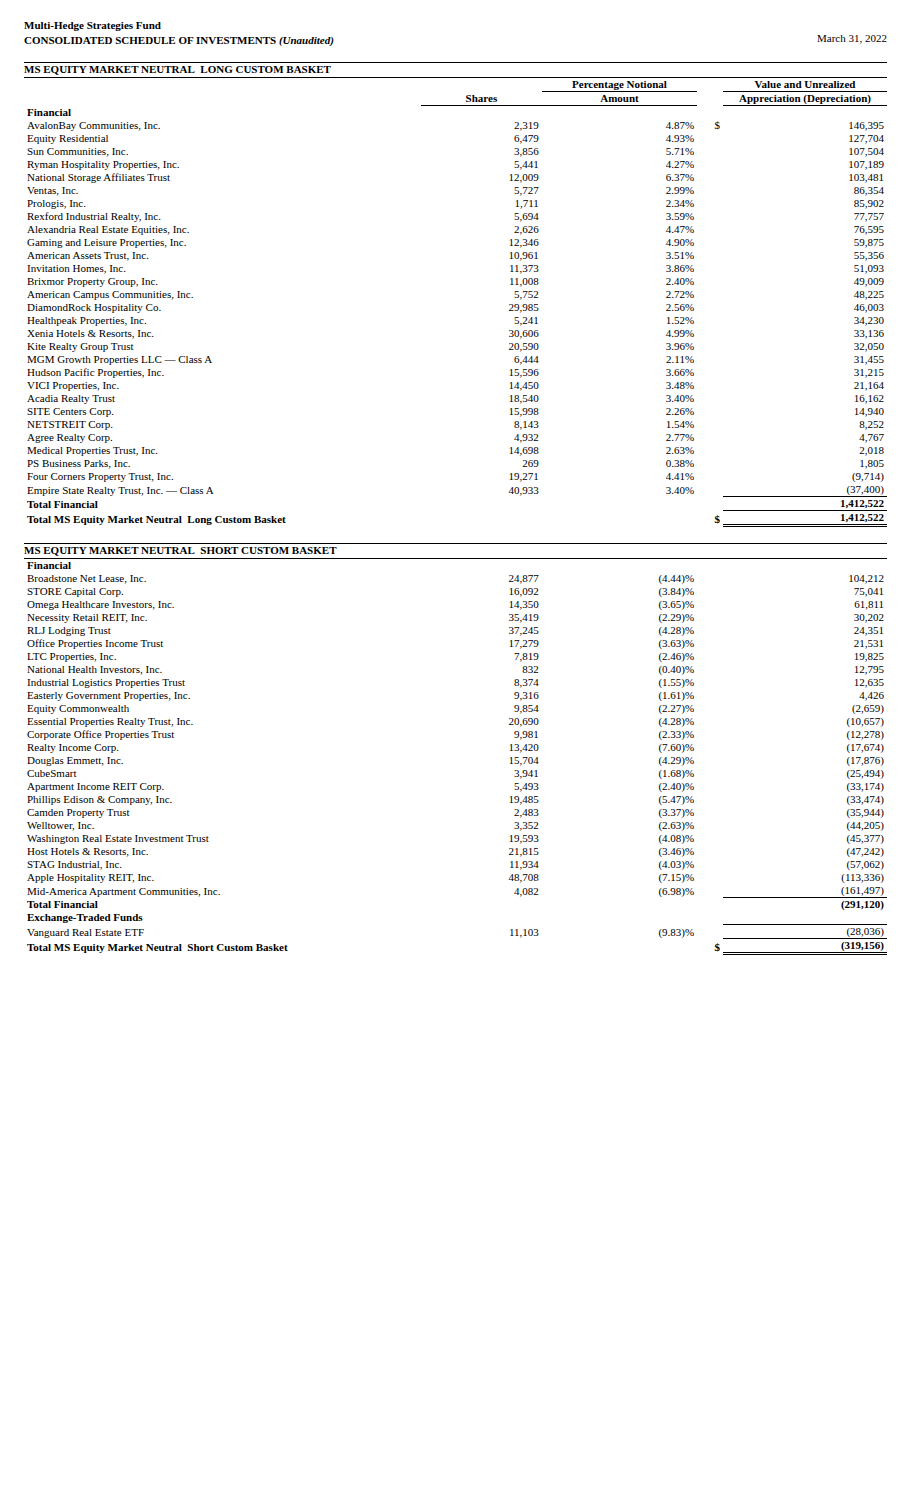Multi-Hedge Strategies Fund
CONSOLIDATED SCHEDULE OF INVESTMENTS (Unaudited)
March 31, 2022
MS EQUITY MARKET NEUTRAL LONG CUSTOM BASKET
| | | Percentage Notional | | Value and Unrealized |
| --- | --- | --- | --- | --- |
| | Shares | Amount | | Appreciation (Depreciation) |
| Financial |
| AvalonBay Communities, Inc. | 2,319 | 4.87% | $ | 146,395 |
| Equity Residential | 6,479 | 4.93% | | 127,704 |
| Sun Communities, Inc. | 3,856 | 5.71% | | 107,504 |
| Ryman Hospitality Properties, Inc. | 5,441 | 4.27% | | 107,189 |
| National Storage Affiliates Trust | 12,009 | 6.37% | | 103,481 |
| Ventas, Inc. | 5,727 | 2.99% | | 86,354 |
| Prologis, Inc. | 1,711 | 2.34% | | 85,902 |
| Rexford Industrial Realty, Inc. | 5,694 | 3.59% | | 77,757 |
| Alexandria Real Estate Equities, Inc. | 2,626 | 4.47% | | 76,595 |
| Gaming and Leisure Properties, Inc. | 12,346 | 4.90% | | 59,875 |
| American Assets Trust, Inc. | 10,961 | 3.51% | | 55,356 |
| Invitation Homes, Inc. | 11,373 | 3.86% | | 51,093 |
| Brixmor Property Group, Inc. | 11,008 | 2.40% | | 49,009 |
| American Campus Communities, Inc. | 5,752 | 2.72% | | 48,225 |
| DiamondRock Hospitality Co. | 29,985 | 2.56% | | 46,003 |
| Healthpeak Properties, Inc. | 5,241 | 1.52% | | 34,230 |
| Xenia Hotels & Resorts, Inc. | 30,606 | 4.99% | | 33,136 |
| Kite Realty Group Trust | 20,590 | 3.96% | | 32,050 |
| MGM Growth Properties LLC — Class A | 6,444 | 2.11% | | 31,455 |
| Hudson Pacific Properties, Inc. | 15,596 | 3.66% | | 31,215 |
| VICI Properties, Inc. | 14,450 | 3.48% | | 21,164 |
| Acadia Realty Trust | 18,540 | 3.40% | | 16,162 |
| SITE Centers Corp. | 15,998 | 2.26% | | 14,940 |
| NETSTREIT Corp. | 8,143 | 1.54% | | 8,252 |
| Agree Realty Corp. | 4,932 | 2.77% | | 4,767 |
| Medical Properties Trust, Inc. | 14,698 | 2.63% | | 2,018 |
| PS Business Parks, Inc. | 269 | 0.38% | | 1,805 |
| Four Corners Property Trust, Inc. | 19,271 | 4.41% | | (9,714) |
| Empire State Realty Trust, Inc. — Class A | 40,933 | 3.40% | | (37,400) |
| Total Financial | | | | 1,412,522 |
| Total MS Equity Market Neutral Long Custom Basket | | | $ | 1,412,522 |
MS EQUITY MARKET NEUTRAL SHORT CUSTOM BASKET
| Financial | | | | |
| Broadstone Net Lease, Inc. | 24,877 | (4.44)% | | 104,212 |
| STORE Capital Corp. | 16,092 | (3.84)% | | 75,041 |
| Omega Healthcare Investors, Inc. | 14,350 | (3.65)% | | 61,811 |
| Necessity Retail REIT, Inc. | 35,419 | (2.29)% | | 30,202 |
| RLJ Lodging Trust | 37,245 | (4.28)% | | 24,351 |
| Office Properties Income Trust | 17,279 | (3.63)% | | 21,531 |
| LTC Properties, Inc. | 7,819 | (2.46)% | | 19,825 |
| National Health Investors, Inc. | 832 | (0.40)% | | 12,795 |
| Industrial Logistics Properties Trust | 8,374 | (1.55)% | | 12,635 |
| Easterly Government Properties, Inc. | 9,316 | (1.61)% | | 4,426 |
| Equity Commonwealth | 9,854 | (2.27)% | | (2,659) |
| Essential Properties Realty Trust, Inc. | 20,690 | (4.28)% | | (10,657) |
| Corporate Office Properties Trust | 9,981 | (2.33)% | | (12,278) |
| Realty Income Corp. | 13,420 | (7.60)% | | (17,674) |
| Douglas Emmett, Inc. | 15,704 | (4.29)% | | (17,876) |
| CubeSmart | 3,941 | (1.68)% | | (25,494) |
| Apartment Income REIT Corp. | 5,493 | (2.40)% | | (33,174) |
| Phillips Edison & Company, Inc. | 19,485 | (5.47)% | | (33,474) |
| Camden Property Trust | 2,483 | (3.37)% | | (35,944) |
| Welltower, Inc. | 3,352 | (2.63)% | | (44,205) |
| Washington Real Estate Investment Trust | 19,593 | (4.08)% | | (45,377) |
| Host Hotels & Resorts, Inc. | 21,815 | (3.46)% | | (47,242) |
| STAG Industrial, Inc. | 11,934 | (4.03)% | | (57,062) |
| Apple Hospitality REIT, Inc. | 48,708 | (7.15)% | | (113,336) |
| Mid-America Apartment Communities, Inc. | 4,082 | (6.98)% | | (161,497) |
| Total Financial | | | | (291,120) |
| Exchange-Traded Funds |
| Vanguard Real Estate ETF | 11,103 | (9.83)% | | (28,036) |
| Total MS Equity Market Neutral Short Custom Basket | | | $ | (319,156) |